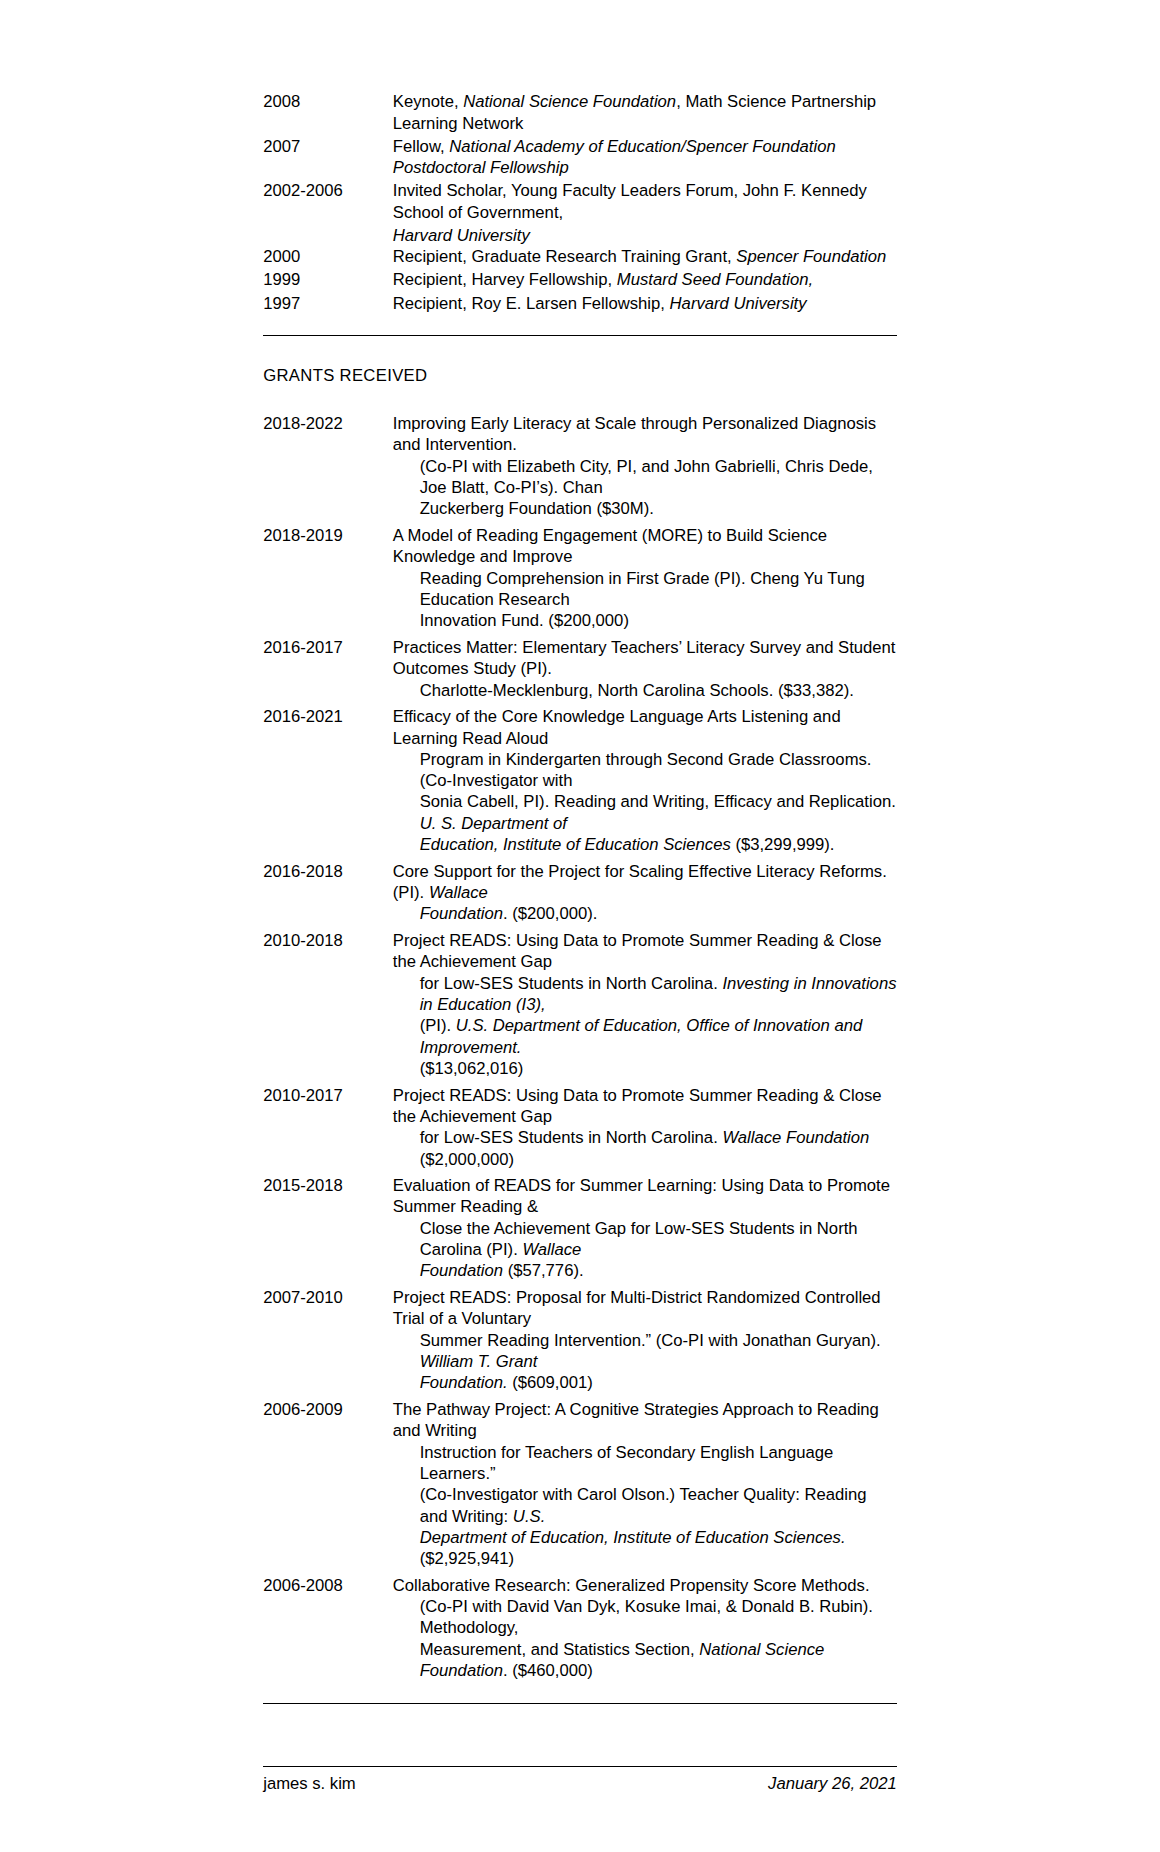2008
Keynote, National Science Foundation, Math Science Partnership Learning Network
2007
Fellow, National Academy of Education/Spencer Foundation Postdoctoral Fellowship
2002-2006
Invited Scholar, Young Faculty Leaders Forum, John F. Kennedy School of Government,
Harvard University
2000
Recipient, Graduate Research Training Grant, Spencer Foundation
1999
Recipient, Harvey Fellowship, Mustard Seed Foundation,
1997
Recipient, Roy E. Larsen Fellowship, Harvard University
GRANTS RECEIVED
2018-2022
Improving Early Literacy at Scale through Personalized Diagnosis and Intervention. (Co-PI with Elizabeth City, PI, and John Gabrielli, Chris Dede, Joe Blatt, Co-PI’s). Chan Zuckerberg Foundation ($30M).
2018-2019
A Model of Reading Engagement (MORE) to Build Science Knowledge and Improve Reading Comprehension in First Grade (PI). Cheng Yu Tung Education Research Innovation Fund. ($200,000)
2016-2017
Practices Matter: Elementary Teachers’ Literacy Survey and Student Outcomes Study (PI). Charlotte-Mecklenburg, North Carolina Schools. ($33,382).
2016-2021
Efficacy of the Core Knowledge Language Arts Listening and Learning Read Aloud Program in Kindergarten through Second Grade Classrooms. (Co-Investigator with Sonia Cabell, PI). Reading and Writing, Efficacy and Replication. U. S. Department of Education, Institute of Education Sciences ($3,299,999).
2016-2018
Core Support for the Project for Scaling Effective Literacy Reforms. (PI). Wallace Foundation. ($200,000).
2010-2018
Project READS: Using Data to Promote Summer Reading & Close the Achievement Gap for Low-SES Students in North Carolina. Investing in Innovations in Education (I3), (PI). U.S. Department of Education, Office of Innovation and Improvement. ($13,062,016)
2010-2017
Project READS: Using Data to Promote Summer Reading & Close the Achievement Gap for Low-SES Students in North Carolina. Wallace Foundation ($2,000,000)
2015-2018
Evaluation of READS for Summer Learning: Using Data to Promote Summer Reading & Close the Achievement Gap for Low-SES Students in North Carolina (PI). Wallace Foundation ($57,776).
2007-2010
Project READS: Proposal for Multi-District Randomized Controlled Trial of a Voluntary Summer Reading Intervention.” (Co-PI with Jonathan Guryan). William T. Grant Foundation. ($609,001)
2006-2009
The Pathway Project: A Cognitive Strategies Approach to Reading and Writing Instruction for Teachers of Secondary English Language Learners.” (Co-Investigator with Carol Olson.) Teacher Quality: Reading and Writing: U.S. Department of Education, Institute of Education Sciences. ($2,925,941)
2006-2008
Collaborative Research: Generalized Propensity Score Methods. (Co-PI with David Van Dyk, Kosuke Imai, & Donald B. Rubin). Methodology, Measurement, and Statistics Section, National Science Foundation. ($460,000)
james s. kim January 26, 2021